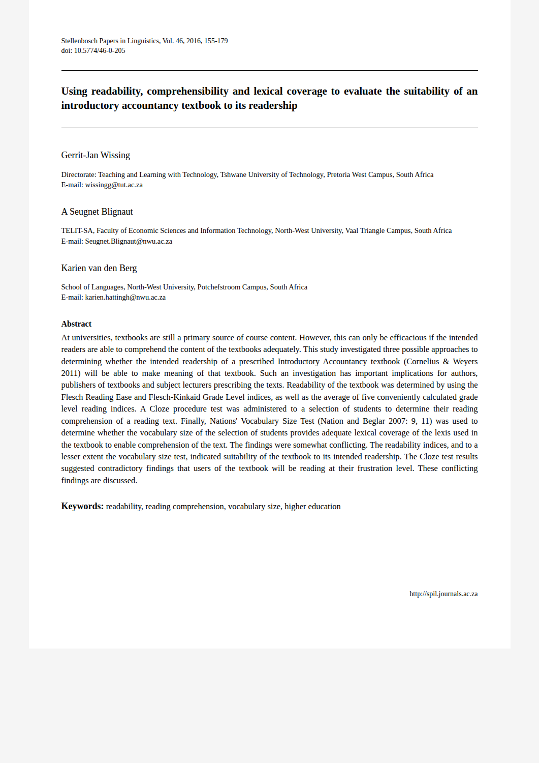Stellenbosch Papers in Linguistics, Vol. 46, 2016, 155-179
doi: 10.5774/46-0-205
Using readability, comprehensibility and lexical coverage to evaluate the suitability of an introductory accountancy textbook to its readership
Gerrit-Jan Wissing
Directorate: Teaching and Learning with Technology, Tshwane University of Technology, Pretoria West Campus, South Africa
E-mail: wissingg@tut.ac.za
A Seugnet Blignaut
TELIT-SA, Faculty of Economic Sciences and Information Technology, North-West University, Vaal Triangle Campus, South Africa
E-mail: Seugnet.Blignaut@nwu.ac.za
Karien van den Berg
School of Languages, North-West University, Potchefstroom Campus, South Africa
E-mail: karien.hattingh@nwu.ac.za
Abstract
At universities, textbooks are still a primary source of course content. However, this can only be efficacious if the intended readers are able to comprehend the content of the textbooks adequately. This study investigated three possible approaches to determining whether the intended readership of a prescribed Introductory Accountancy textbook (Cornelius & Weyers 2011) will be able to make meaning of that textbook. Such an investigation has important implications for authors, publishers of textbooks and subject lecturers prescribing the texts. Readability of the textbook was determined by using the Flesch Reading Ease and Flesch-Kinkaid Grade Level indices, as well as the average of five conveniently calculated grade level reading indices. A Cloze procedure test was administered to a selection of students to determine their reading comprehension of a reading text. Finally, Nations' Vocabulary Size Test (Nation and Beglar 2007: 9, 11) was used to determine whether the vocabulary size of the selection of students provides adequate lexical coverage of the lexis used in the textbook to enable comprehension of the text. The findings were somewhat conflicting. The readability indices, and to a lesser extent the vocabulary size test, indicated suitability of the textbook to its intended readership. The Cloze test results suggested contradictory findings that users of the textbook will be reading at their frustration level. These conflicting findings are discussed.
Keywords: readability, reading comprehension, vocabulary size, higher education
http://spil.journals.ac.za